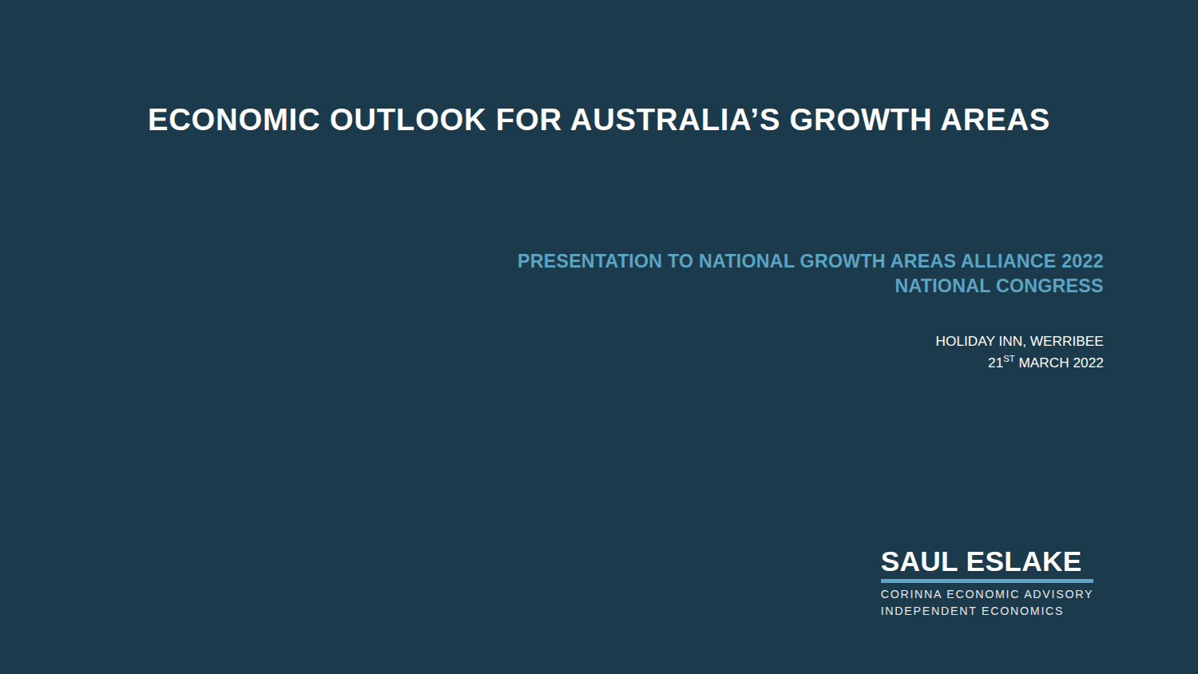ECONOMIC OUTLOOK FOR AUSTRALIA’S GROWTH AREAS
PRESENTATION TO NATIONAL GROWTH AREAS ALLIANCE 2022
NATIONAL CONGRESS
HOLIDAY INN, WERRIBEE
21ST MARCH 2022
SAUL ESLAKE
Corinna Economic Advisory
Independent Economics